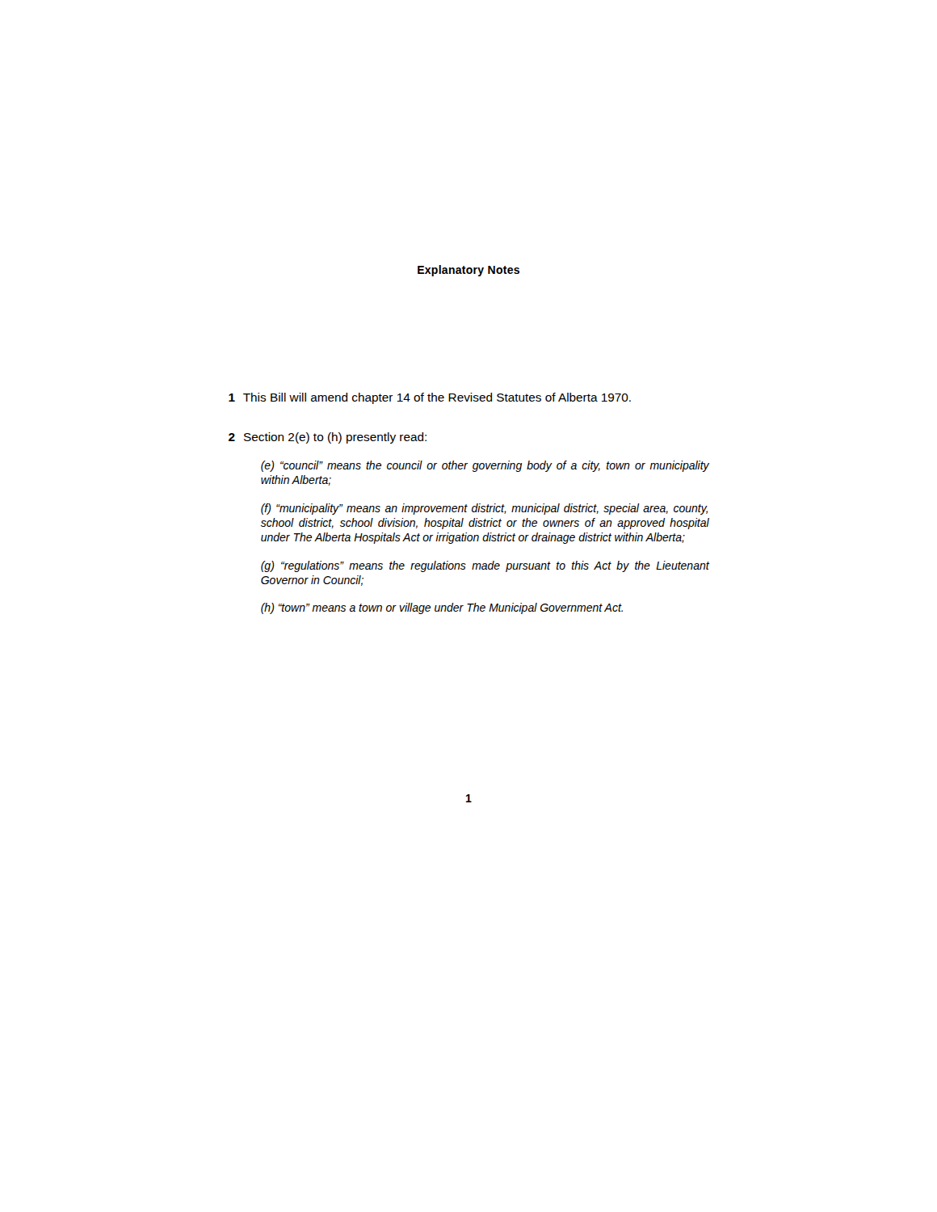Explanatory Notes
1 This Bill will amend chapter 14 of the Revised Statutes of Alberta 1970.
2 Section 2(e) to (h) presently read:
(e) “council” means the council or other governing body of a city, town or municipality within Alberta;
(f) “municipality” means an improvement district, municipal district, special area, county, school district, school division, hospital district or the owners of an approved hospital under The Alberta Hospitals Act or irrigation district or drainage district within Alberta;
(g) “regulations” means the regulations made pursuant to this Act by the Lieutenant Governor in Council;
(h) “town” means a town or village under The Municipal Government Act.
1